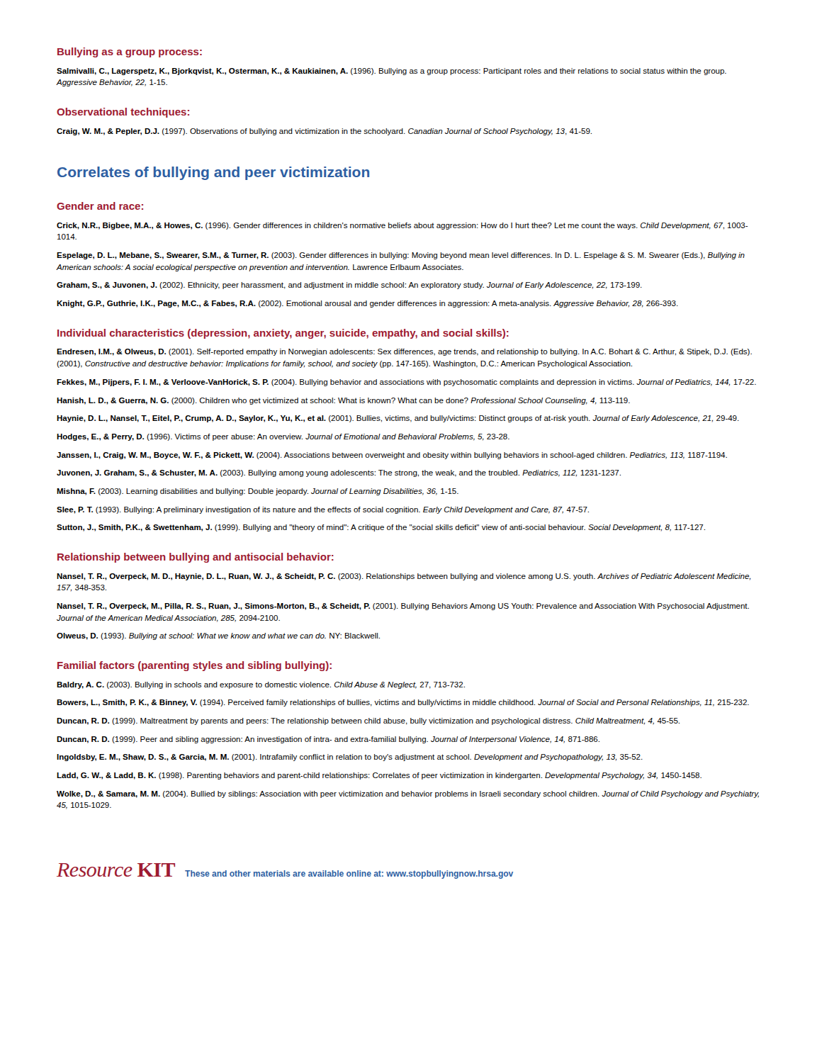Bullying as a group process:
Salmivalli, C., Lagerspetz, K., Bjorkqvist, K., Osterman, K., & Kaukiainen, A. (1996). Bullying as a group process: Participant roles and their relations to social status within the group. Aggressive Behavior, 22, 1-15.
Observational techniques:
Craig, W. M., & Pepler, D.J. (1997). Observations of bullying and victimization in the schoolyard. Canadian Journal of School Psychology, 13, 41-59.
Correlates of bullying and peer victimization
Gender and race:
Crick, N.R., Bigbee, M.A., & Howes, C. (1996). Gender differences in children's normative beliefs about aggression: How do I hurt thee? Let me count the ways. Child Development, 67, 1003-1014.
Espelage, D. L., Mebane, S., Swearer, S.M., & Turner, R. (2003). Gender differences in bullying: Moving beyond mean level differences. In D. L. Espelage & S. M. Swearer (Eds.), Bullying in American schools: A social ecological perspective on prevention and intervention. Lawrence Erlbaum Associates.
Graham, S., & Juvonen, J. (2002). Ethnicity, peer harassment, and adjustment in middle school: An exploratory study. Journal of Early Adolescence, 22, 173-199.
Knight, G.P., Guthrie, I.K., Page, M.C., & Fabes, R.A. (2002). Emotional arousal and gender differences in aggression: A meta-analysis. Aggressive Behavior, 28, 266-393.
Individual characteristics (depression, anxiety, anger, suicide, empathy, and social skills):
Endresen, I.M., & Olweus, D. (2001). Self-reported empathy in Norwegian adolescents: Sex differences, age trends, and relationship to bullying. In A.C. Bohart & C. Arthur, & Stipek, D.J. (Eds). (2001), Constructive and destructive behavior: Implications for family, school, and society (pp. 147-165). Washington, D.C.: American Psychological Association.
Fekkes, M., Pijpers, F. I. M., & Verloove-VanHorick, S. P. (2004). Bullying behavior and associations with psychosomatic complaints and depression in victims. Journal of Pediatrics, 144, 17-22.
Hanish, L. D., & Guerra, N. G. (2000). Children who get victimized at school: What is known? What can be done? Professional School Counseling, 4, 113-119.
Haynie, D. L., Nansel, T., Eitel, P., Crump, A. D., Saylor, K., Yu, K., et al. (2001). Bullies, victims, and bully/victims: Distinct groups of at-risk youth. Journal of Early Adolescence, 21, 29-49.
Hodges, E., & Perry, D. (1996). Victims of peer abuse: An overview. Journal of Emotional and Behavioral Problems, 5, 23-28.
Janssen, I., Craig, W. M., Boyce, W. F., & Pickett, W. (2004). Associations between overweight and obesity within bullying behaviors in school-aged children. Pediatrics, 113, 1187-1194.
Juvonen, J. Graham, S., & Schuster, M. A. (2003). Bullying among young adolescents: The strong, the weak, and the troubled. Pediatrics, 112, 1231-1237.
Mishna, F. (2003). Learning disabilities and bullying: Double jeopardy. Journal of Learning Disabilities, 36, 1-15.
Slee, P. T. (1993). Bullying: A preliminary investigation of its nature and the effects of social cognition. Early Child Development and Care, 87, 47-57.
Sutton, J., Smith, P.K., & Swettenham, J. (1999). Bullying and "theory of mind": A critique of the "social skills deficit" view of anti-social behaviour. Social Development, 8, 117-127.
Relationship between bullying and antisocial behavior:
Nansel, T. R., Overpeck, M. D., Haynie, D. L., Ruan, W. J., & Scheidt, P. C. (2003). Relationships between bullying and violence among U.S. youth. Archives of Pediatric Adolescent Medicine, 157, 348-353.
Nansel, T. R., Overpeck, M., Pilla, R. S., Ruan, J., Simons-Morton, B., & Scheidt, P. (2001). Bullying Behaviors Among US Youth: Prevalence and Association With Psychosocial Adjustment. Journal of the American Medical Association, 285, 2094-2100.
Olweus, D. (1993). Bullying at school: What we know and what we can do. NY: Blackwell.
Familial factors (parenting styles and sibling bullying):
Baldry, A. C. (2003). Bullying in schools and exposure to domestic violence. Child Abuse & Neglect, 27, 713-732.
Bowers, L., Smith, P. K., & Binney, V. (1994). Perceived family relationships of bullies, victims and bully/victims in middle childhood. Journal of Social and Personal Relationships, 11, 215-232.
Duncan, R. D. (1999). Maltreatment by parents and peers: The relationship between child abuse, bully victimization and psychological distress. Child Maltreatment, 4, 45-55.
Duncan, R. D. (1999). Peer and sibling aggression: An investigation of intra- and extra-familial bullying. Journal of Interpersonal Violence, 14, 871-886.
Ingoldsby, E. M., Shaw, D. S., & Garcia, M. M. (2001). Intrafamily conflict in relation to boy's adjustment at school. Development and Psychopathology, 13, 35-52.
Ladd, G. W., & Ladd, B. K. (1998). Parenting behaviors and parent-child relationships: Correlates of peer victimization in kindergarten. Developmental Psychology, 34, 1450-1458.
Wolke, D., & Samara, M. M. (2004). Bullied by siblings: Association with peer victimization and behavior problems in Israeli secondary school children. Journal of Child Psychology and Psychiatry, 45, 1015-1029.
Resource KIT
These and other materials are available online at: www.stopbullyingnow.hrsa.gov